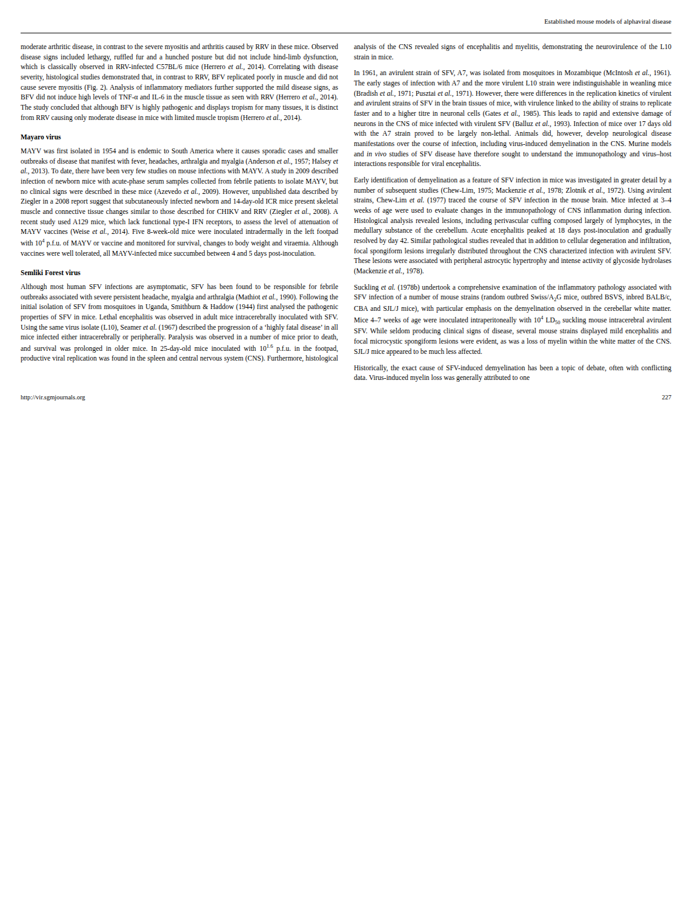Established mouse models of alphaviral disease
moderate arthritic disease, in contrast to the severe myositis and arthritis caused by RRV in these mice. Observed disease signs included lethargy, ruffled fur and a hunched posture but did not include hind-limb dysfunction, which is classically observed in RRV-infected C57BL/6 mice (Herrero et al., 2014). Correlating with disease severity, histological studies demonstrated that, in contrast to RRV, BFV replicated poorly in muscle and did not cause severe myositis (Fig. 2). Analysis of inflammatory mediators further supported the mild disease signs, as BFV did not induce high levels of TNF-α and IL-6 in the muscle tissue as seen with RRV (Herrero et al., 2014). The study concluded that although BFV is highly pathogenic and displays tropism for many tissues, it is distinct from RRV causing only moderate disease in mice with limited muscle tropism (Herrero et al., 2014).
Mayaro virus
MAYV was first isolated in 1954 and is endemic to South America where it causes sporadic cases and smaller outbreaks of disease that manifest with fever, headaches, arthralgia and myalgia (Anderson et al., 1957; Halsey et al., 2013). To date, there have been very few studies on mouse infections with MAYV. A study in 2009 described infection of newborn mice with acute-phase serum samples collected from febrile patients to isolate MAYV, but no clinical signs were described in these mice (Azevedo et al., 2009). However, unpublished data described by Ziegler in a 2008 report suggest that subcutaneously infected newborn and 14-day-old ICR mice present skeletal muscle and connective tissue changes similar to those described for CHIKV and RRV (Ziegler et al., 2008). A recent study used A129 mice, which lack functional type-I IFN receptors, to assess the level of attenuation of MAYV vaccines (Weise et al., 2014). Five 8-week-old mice were inoculated intradermally in the left footpad with 104 p.f.u. of MAYV or vaccine and monitored for survival, changes to body weight and viraemia. Although vaccines were well tolerated, all MAYV-infected mice succumbed between 4 and 5 days post-inoculation.
Semliki Forest virus
Although most human SFV infections are asymptomatic, SFV has been found to be responsible for febrile outbreaks associated with severe persistent headache, myalgia and arthralgia (Mathiot et al., 1990). Following the initial isolation of SFV from mosquitoes in Uganda, Smithburn & Haddow (1944) first analysed the pathogenic properties of SFV in mice. Lethal encephalitis was observed in adult mice intracerebrally inoculated with SFV. Using the same virus isolate (L10), Seamer et al. (1967) described the progression of a ‘highly fatal disease’ in all mice infected either intracerebrally or peripherally. Paralysis was observed in a number of mice prior to death, and survival was prolonged in older mice. In 25-day-old mice inoculated with 101.6 p.f.u. in the footpad, productive viral replication was found in the spleen and central nervous system (CNS). Furthermore, histological analysis of the CNS revealed signs of encephalitis and myelitis, demonstrating the neurovirulence of the L10 strain in mice.
In 1961, an avirulent strain of SFV, A7, was isolated from mosquitoes in Mozambique (McIntosh et al., 1961). The early stages of infection with A7 and the more virulent L10 strain were indistinguishable in weanling mice (Bradish et al., 1971; Pusztai et al., 1971). However, there were differences in the replication kinetics of virulent and avirulent strains of SFV in the brain tissues of mice, with virulence linked to the ability of strains to replicate faster and to a higher titre in neuronal cells (Gates et al., 1985). This leads to rapid and extensive damage of neurons in the CNS of mice infected with virulent SFV (Balluz et al., 1993). Infection of mice over 17 days old with the A7 strain proved to be largely non-lethal. Animals did, however, develop neurological disease manifestations over the course of infection, including virus-induced demyelination in the CNS. Murine models and in vivo studies of SFV disease have therefore sought to understand the immunopathology and virus–host interactions responsible for viral encephalitis.
Early identification of demyelination as a feature of SFV infection in mice was investigated in greater detail by a number of subsequent studies (Chew-Lim, 1975; Mackenzie et al., 1978; Zlotnik et al., 1972). Using avirulent strains, Chew-Lim et al. (1977) traced the course of SFV infection in the mouse brain. Mice infected at 3–4 weeks of age were used to evaluate changes in the immunopathology of CNS inflammation during infection. Histological analysis revealed lesions, including perivascular cuffing composed largely of lymphocytes, in the medullary substance of the cerebellum. Acute encephalitis peaked at 18 days post-inoculation and gradually resolved by day 42. Similar pathological studies revealed that in addition to cellular degeneration and infiltration, focal spongiform lesions irregularly distributed throughout the CNS characterized infection with avirulent SFV. These lesions were associated with peripheral astrocytic hypertrophy and intense activity of glycoside hydrolases (Mackenzie et al., 1978).
Suckling et al. (1978b) undertook a comprehensive examination of the inflammatory pathology associated with SFV infection of a number of mouse strains (random outbred Swiss/A2G mice, outbred BSVS, inbred BALB/c, CBA and SJL/J mice), with particular emphasis on the demyelination observed in the cerebellar white matter. Mice 4–7 weeks of age were inoculated intraperitoneally with 104 LD50 suckling mouse intracerebral avirulent SFV. While seldom producing clinical signs of disease, several mouse strains displayed mild encephalitis and focal microcystic spongiform lesions were evident, as was a loss of myelin within the white matter of the CNS. SJL/J mice appeared to be much less affected.
Historically, the exact cause of SFV-induced demyelination has been a topic of debate, often with conflicting data. Virus-induced myelin loss was generally attributed to one
http://vir.sgmjournals.org 227